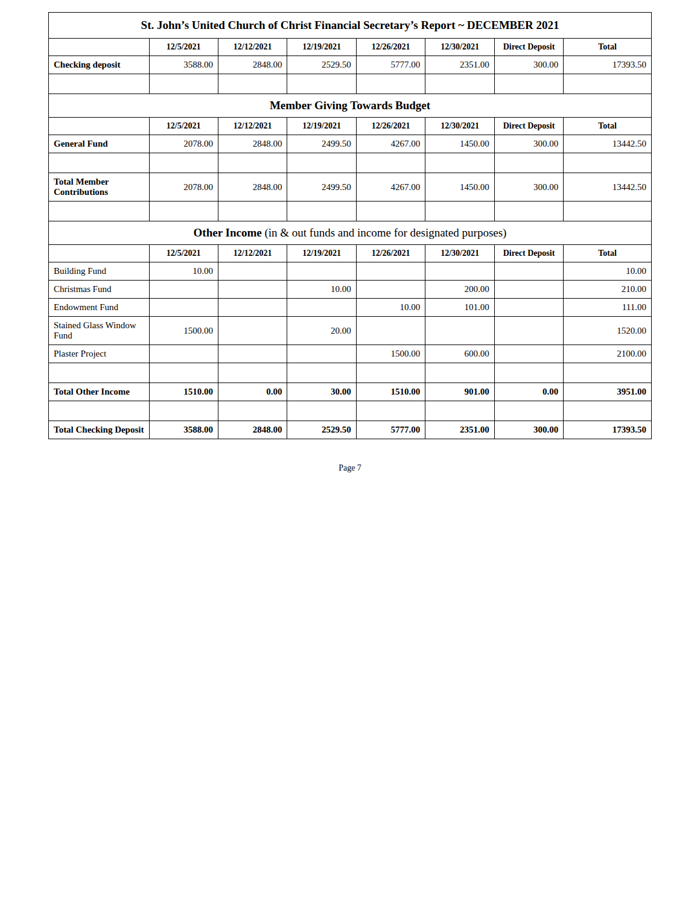| St. John’s United Church of Christ Financial Secretary’s Report ~ DECEMBER 2021 |
| | 12/5/2021 | 12/12/2021 | 12/19/2021 | 12/26/2021 | 12/30/2021 | Direct Deposit | Total |
| Checking deposit | 3588.00 | 2848.00 | 2529.50 | 5777.00 | 2351.00 | 300.00 | 17393.50 |
| Member Giving Towards Budget |
| | 12/5/2021 | 12/12/2021 | 12/19/2021 | 12/26/2021 | 12/30/2021 | Direct Deposit | Total |
| General Fund | 2078.00 | 2848.00 | 2499.50 | 4267.00 | 1450.00 | 300.00 | 13442.50 |
| Total Member Contributions | 2078.00 | 2848.00 | 2499.50 | 4267.00 | 1450.00 | 300.00 | 13442.50 |
| Other Income (in & out funds and income for designated purposes) |
| | 12/5/2021 | 12/12/2021 | 12/19/2021 | 12/26/2021 | 12/30/2021 | Direct Deposit | Total |
| Building Fund | 10.00 | | | | | | 10.00 |
| Christmas Fund | | | 10.00 | | 200.00 | | 210.00 |
| Endowment Fund | | | | 10.00 | 101.00 | | 111.00 |
| Stained Glass Window Fund | 1500.00 | | 20.00 | | | | 1520.00 |
| Plaster Project | | | | 1500.00 | 600.00 | | 2100.00 |
| Total Other Income | 1510.00 | 0.00 | 30.00 | 1510.00 | 901.00 | 0.00 | 3951.00 |
| Total Checking Deposit | 3588.00 | 2848.00 | 2529.50 | 5777.00 | 2351.00 | 300.00 | 17393.50 |
Page 7